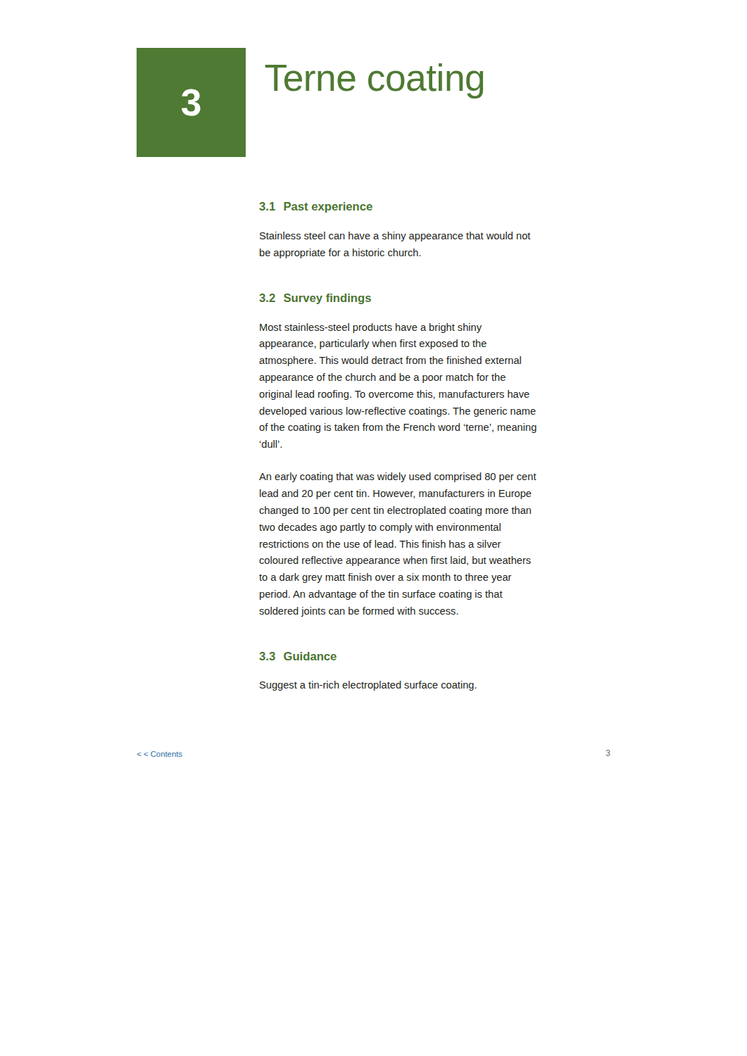3
Terne coating
3.1 Past experience
Stainless steel can have a shiny appearance that would not be appropriate for a historic church.
3.2 Survey findings
Most stainless-steel products have a bright shiny appearance, particularly when first exposed to the atmosphere. This would detract from the finished external appearance of the church and be a poor match for the original lead roofing. To overcome this, manufacturers have developed various low-reflective coatings. The generic name of the coating is taken from the French word ‘terne’, meaning ‘dull’.
An early coating that was widely used comprised 80 per cent lead and 20 per cent tin. However, manufacturers in Europe changed to 100 per cent tin electroplated coating more than two decades ago partly to comply with environmental restrictions on the use of lead. This finish has a silver coloured reflective appearance when first laid, but weathers to a dark grey matt finish over a six month to three year period. An advantage of the tin surface coating is that soldered joints can be formed with success.
3.3 Guidance
Suggest a tin-rich electroplated surface coating.
< < Contents 3